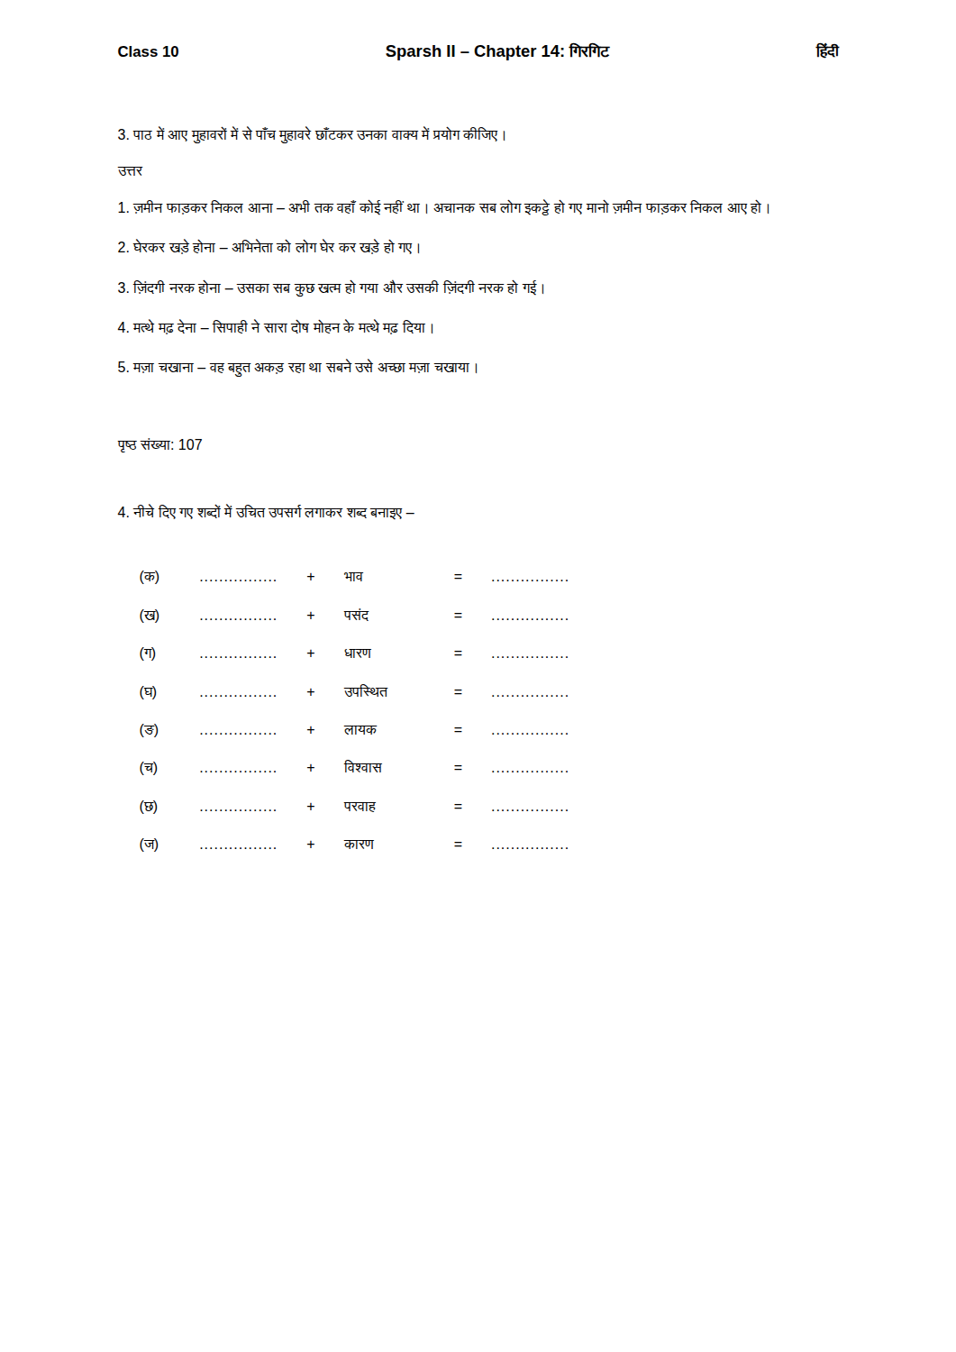Class 10 Sparsh II – Chapter 14: गिरगिट हिंदी
3. पाठ में आए मुहावरों में से पाँच मुहावरे छाँटकर उनका वाक्य में प्रयोग कीजिए।
उत्तर
1. ज़मीन फाड़कर निकल आना – अभी तक वहाँ कोई नहीं था। अचानक सब लोग इकट्ठे हो गए मानो ज़मीन फाड़कर निकल आए हो।
2. घेरकर खड़े होना – अभिनेता को लोग घेर कर खड़े हो गए।
3. ज़िंदगी नरक होना – उसका सब कुछ खत्म हो गया और उसकी ज़िंदगी नरक हो गई।
4. मत्थे मढ़ देना – सिपाही ने सारा दोष मोहन के मत्थे मढ़ दिया।
5. मज़ा चखाना – वह बहुत अकड़ रहा था सबने उसे अच्छा मज़ा चखाया।
पृष्ठ संख्या: 107
4. नीचे दिए गए शब्दों में उचित उपसर्ग लगाकर शब्द बनाइए –
| (क) | ................ | + | भाव | = | ................ |
| (ख) | ................ | + | पसंद | = | ................ |
| (ग) | ................ | + | धारण | = | ................ |
| (घ) | ................ | + | उपस्थित | = | ................ |
| (ङ) | ................ | + | लायक | = | ................ |
| (च) | ................ | + | विश्वास | = | ................ |
| (छ) | ................ | + | परवाह | = | ................ |
| (ज) | ................ | + | कारण | = | ................ |